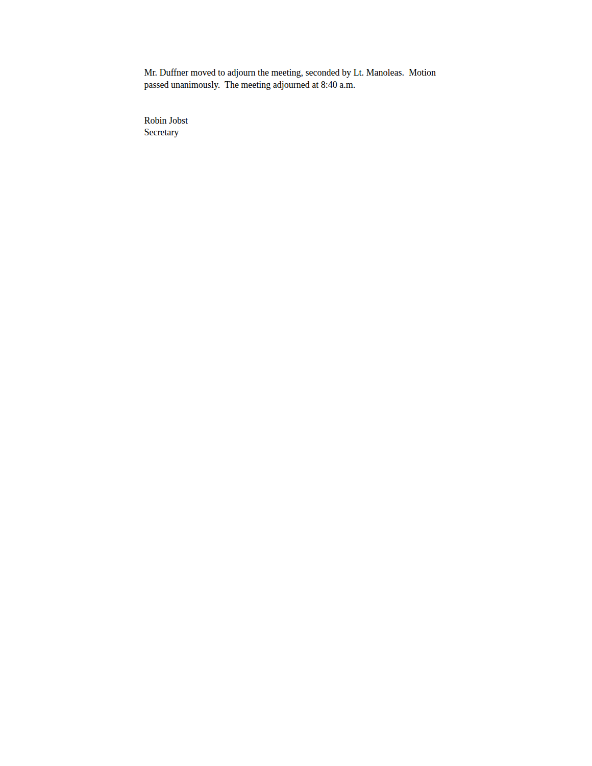Mr. Duffner moved to adjourn the meeting, seconded by Lt. Manoleas. Motion passed unanimously. The meeting adjourned at 8:40 a.m.
Robin Jobst Secretary